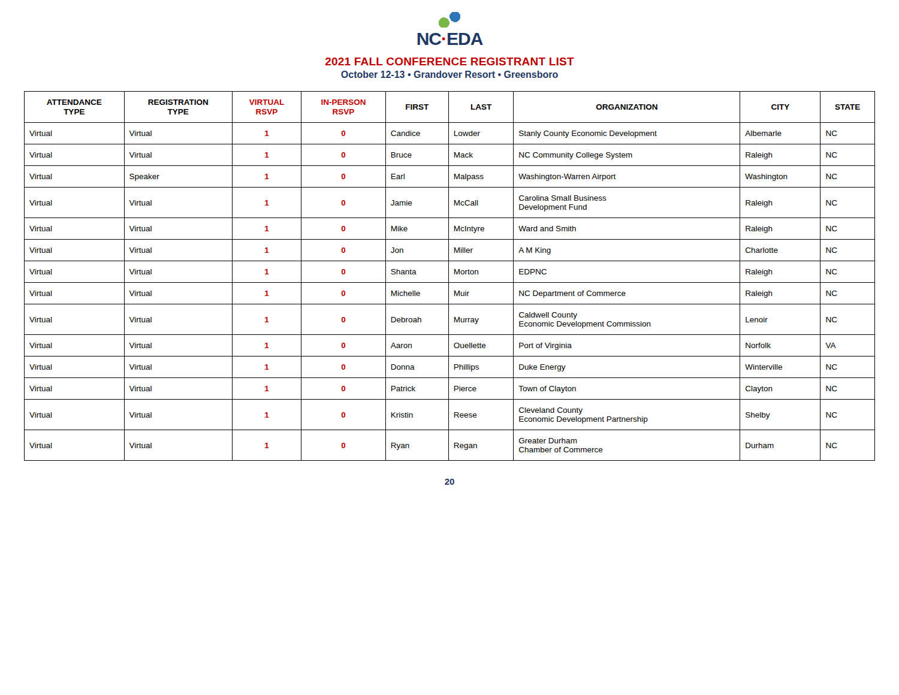NC·EDA
2021 FALL CONFERENCE REGISTRANT LIST
October 12-13 • Grandover Resort • Greensboro
| ATTENDANCE TYPE | REGISTRATION TYPE | VIRTUAL RSVP | IN-PERSON RSVP | FIRST | LAST | ORGANIZATION | CITY | STATE |
| --- | --- | --- | --- | --- | --- | --- | --- | --- |
| Virtual | Virtual | 1 | 0 | Candice | Lowder | Stanly County Economic Development | Albemarle | NC |
| Virtual | Virtual | 1 | 0 | Bruce | Mack | NC Community College System | Raleigh | NC |
| Virtual | Speaker | 1 | 0 | Earl | Malpass | Washington-Warren Airport | Washington | NC |
| Virtual | Virtual | 1 | 0 | Jamie | McCall | Carolina Small Business Development Fund | Raleigh | NC |
| Virtual | Virtual | 1 | 0 | Mike | McIntyre | Ward and Smith | Raleigh | NC |
| Virtual | Virtual | 1 | 0 | Jon | Miller | A M King | Charlotte | NC |
| Virtual | Virtual | 1 | 0 | Shanta | Morton | EDPNC | Raleigh | NC |
| Virtual | Virtual | 1 | 0 | Michelle | Muir | NC Department of Commerce | Raleigh | NC |
| Virtual | Virtual | 1 | 0 | Debroah | Murray | Caldwell County Economic Development Commission | Lenoir | NC |
| Virtual | Virtual | 1 | 0 | Aaron | Ouellette | Port of Virginia | Norfolk | VA |
| Virtual | Virtual | 1 | 0 | Donna | Phillips | Duke Energy | Winterville | NC |
| Virtual | Virtual | 1 | 0 | Patrick | Pierce | Town of Clayton | Clayton | NC |
| Virtual | Virtual | 1 | 0 | Kristin | Reese | Cleveland County Economic Development Partnership | Shelby | NC |
| Virtual | Virtual | 1 | 0 | Ryan | Regan | Greater Durham Chamber of Commerce | Durham | NC |
20